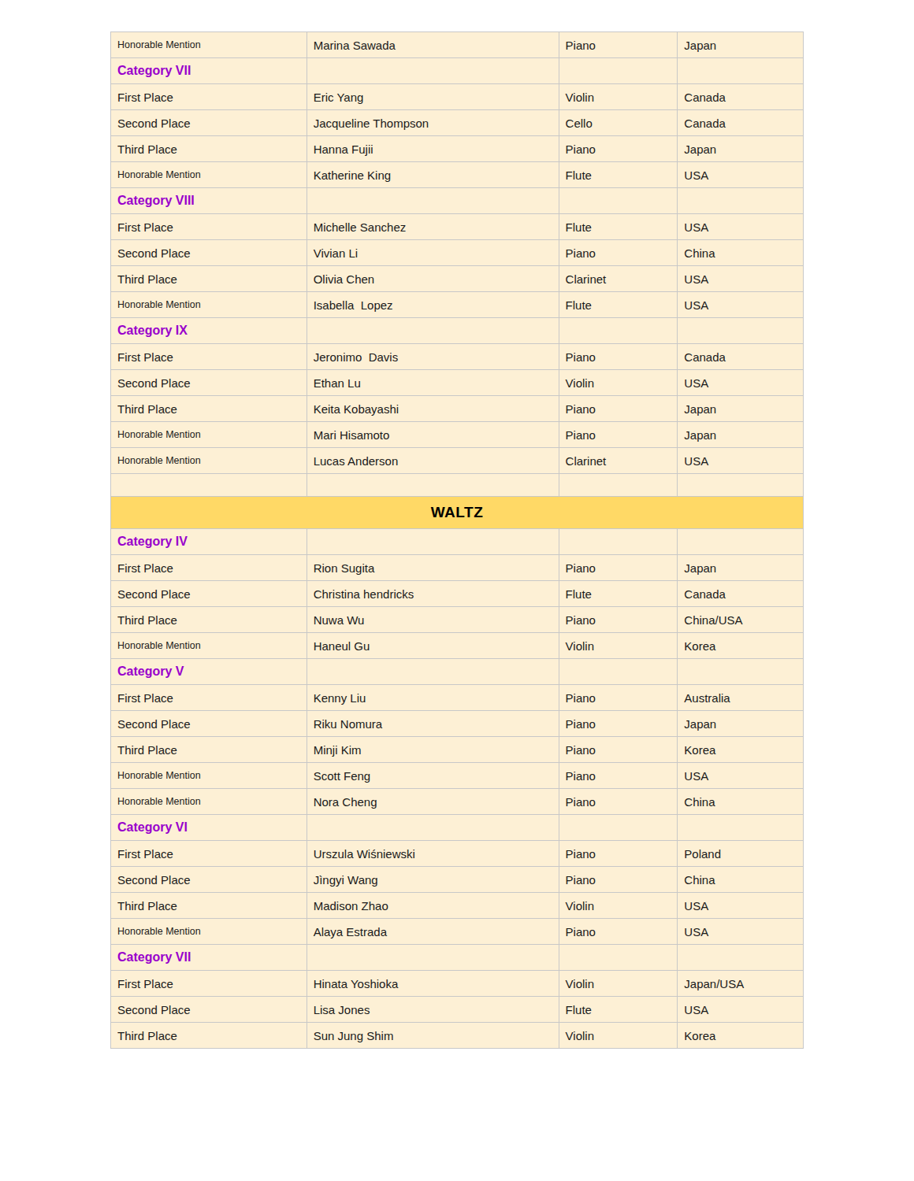| Honorable Mention | Marina Sawada | Piano | Japan |
| Category VII | | | |
| First Place | Eric Yang | Violin | Canada |
| Second Place | Jacqueline Thompson | Cello | Canada |
| Third Place | Hanna Fujii | Piano | Japan |
| Honorable Mention | Katherine King | Flute | USA |
| Category VIII | | | |
| First Place | Michelle Sanchez | Flute | USA |
| Second Place | Vivian Li | Piano | China |
| Third Place | Olivia Chen | Clarinet | USA |
| Honorable Mention | Isabella Lopez | Flute | USA |
| Category IX | | | |
| First Place | Jeronimo Davis | Piano | Canada |
| Second Place | Ethan Lu | Violin | USA |
| Third Place | Keita Kobayashi | Piano | Japan |
| Honorable Mention | Mari Hisamoto | Piano | Japan |
| Honorable Mention | Lucas Anderson | Clarinet | USA |
| WALTZ |
| Category IV | | | |
| First Place | Rion Sugita | Piano | Japan |
| Second Place | Christina hendricks | Flute | Canada |
| Third Place | Nuwa Wu | Piano | China/USA |
| Honorable Mention | Haneul Gu | Violin | Korea |
| Category V | | | |
| First Place | Kenny Liu | Piano | Australia |
| Second Place | Riku Nomura | Piano | Japan |
| Third Place | Minji Kim | Piano | Korea |
| Honorable Mention | Scott Feng | Piano | USA |
| Honorable Mention | Nora Cheng | Piano | China |
| Category VI | | | |
| First Place | Urszula Wiśniewski | Piano | Poland |
| Second Place | Jìngyi Wang | Piano | China |
| Third Place | Madison Zhao | Violin | USA |
| Honorable Mention | Alaya Estrada | Piano | USA |
| Category VII | | | |
| First Place | Hinata Yoshioka | Violin | Japan/USA |
| Second Place | Lisa Jones | Flute | USA |
| Third Place | Sun Jung Shim | Violin | Korea |